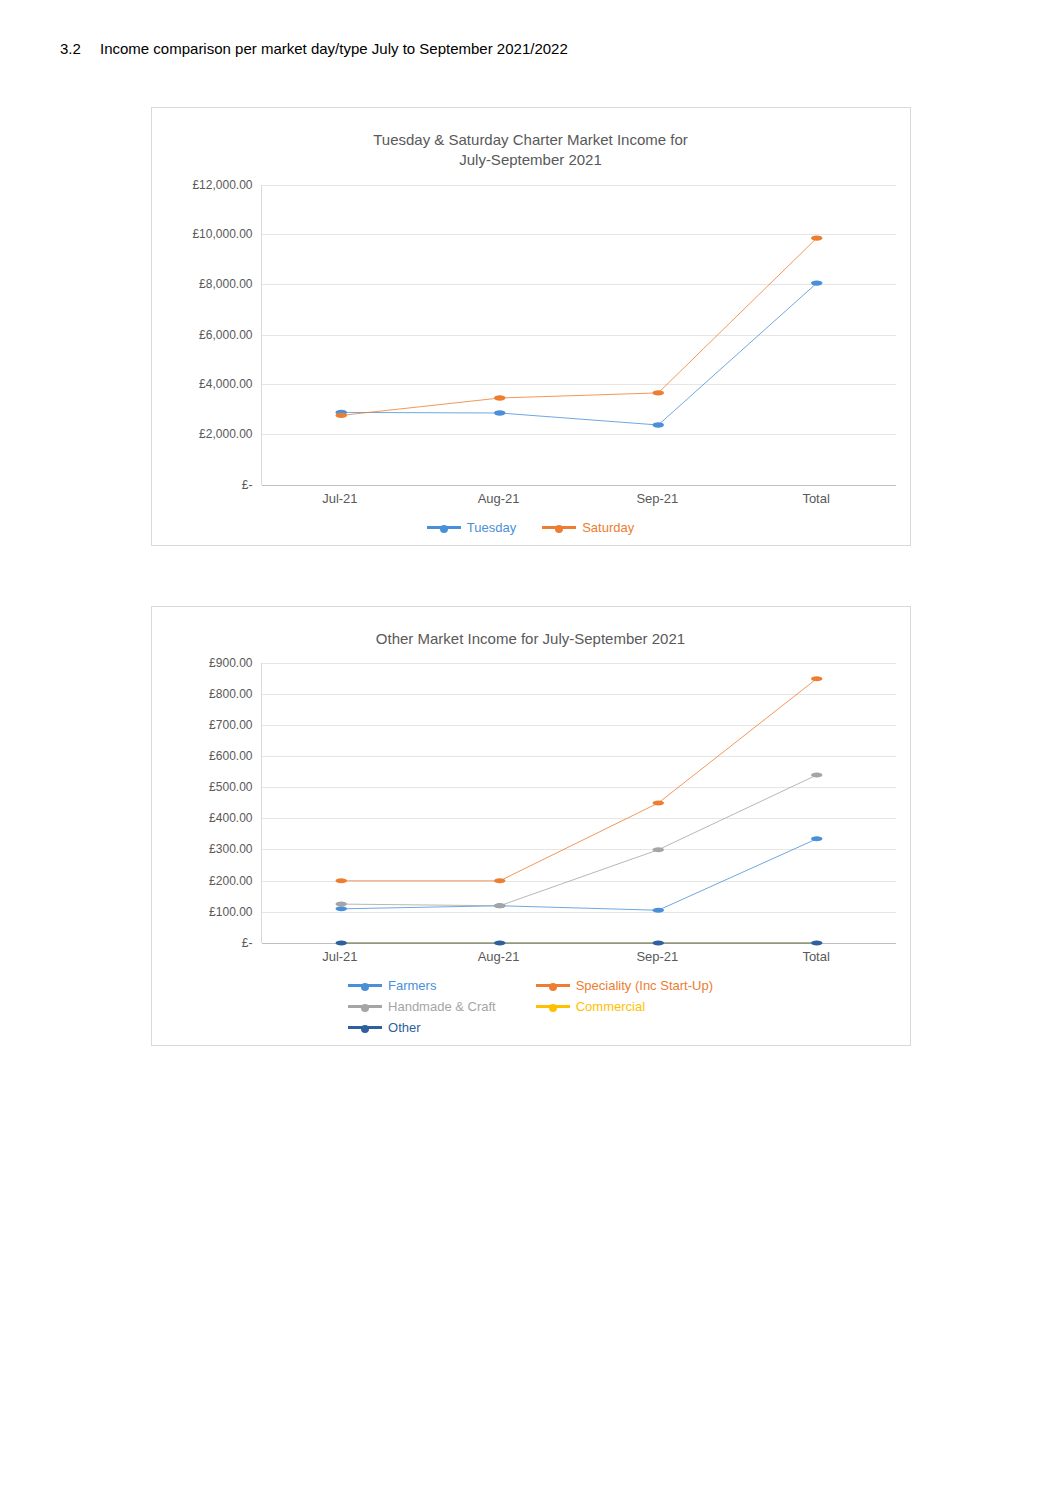3.2 Income comparison per market day/type July to September 2021/2022
Tuesday & Saturday Charter Market Income for
July-September 2021
£12,000.00 £10,000.00 £8,000.00 £6,000.00 £4,000.00 £2,000.00 £-
Jul-21 Aug-21 Sep-21 Total
Tuesday Saturday
Other Market Income for July-September 2021
£900.00 £800.00 £700.00 £600.00 £500.00 £400.00 £300.00 £200.00 £100.00 £-
Jul-21 Aug-21 Sep-21 Total
Farmers Speciality (Inc Start-Up) Handmade & Craft Commercial Other